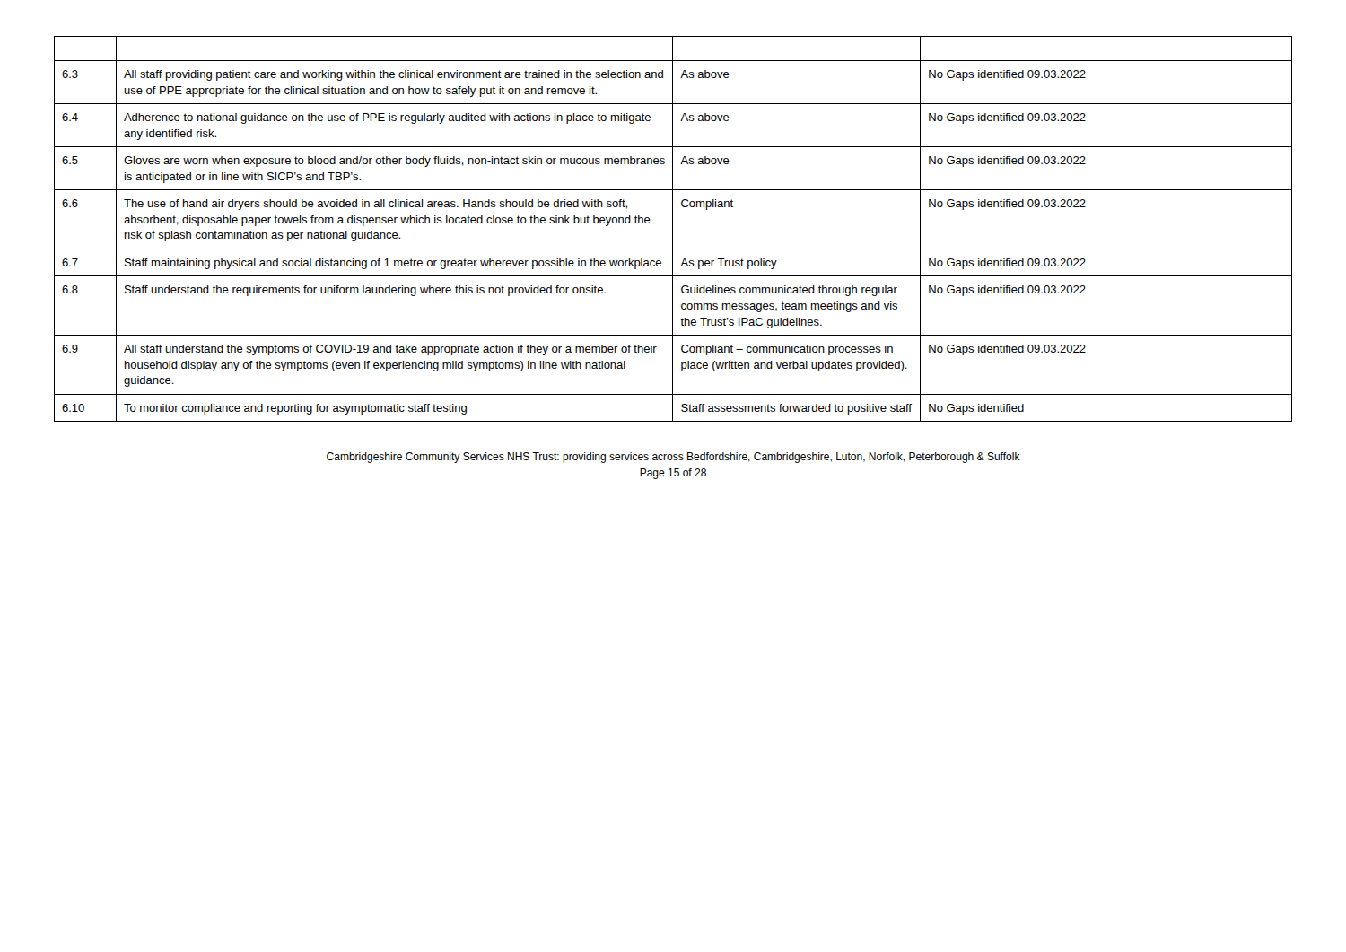| 6.3 | All staff providing patient care and working within the clinical environment are trained in the selection and use of PPE appropriate for the clinical situation and on how to safely put it on and remove it. | As above | No Gaps identified 09.03.2022 | |
| 6.4 | Adherence to national guidance on the use of PPE is regularly audited with actions in place to mitigate any identified risk. | As above | No Gaps identified 09.03.2022 | |
| 6.5 | Gloves are worn when exposure to blood and/or other body fluids, non-intact skin or mucous membranes is anticipated or in line with SICP’s and TBP’s. | As above | No Gaps identified 09.03.2022 | |
| 6.6 | The use of hand air dryers should be avoided in all clinical areas. Hands should be dried with soft, absorbent, disposable paper towels from a dispenser which is located close to the sink but beyond the risk of splash contamination as per national guidance. | Compliant | No Gaps identified 09.03.2022 | |
| 6.7 | Staff maintaining physical and social distancing of 1 metre or greater wherever possible in the workplace | As per Trust policy | No Gaps identified 09.03.2022 | |
| 6.8 | Staff understand the requirements for uniform laundering where this is not provided for onsite. | Guidelines communicated through regular comms messages, team meetings and vis the Trust’s IPaC guidelines. | No Gaps identified 09.03.2022 | |
| 6.9 | All staff understand the symptoms of COVID-19 and take appropriate action if they or a member of their household display any of the symptoms (even if experiencing mild symptoms) in line with national guidance. | Compliant – communication processes in place (written and verbal updates provided). | No Gaps identified 09.03.2022 | |
| 6.10 | To monitor compliance and reporting for asymptomatic staff testing | Staff assessments forwarded to positive staff | No Gaps identified | |
Cambridgeshire Community Services NHS Trust: providing services across Bedfordshire, Cambridgeshire, Luton, Norfolk, Peterborough & Suffolk
Page 15 of 28